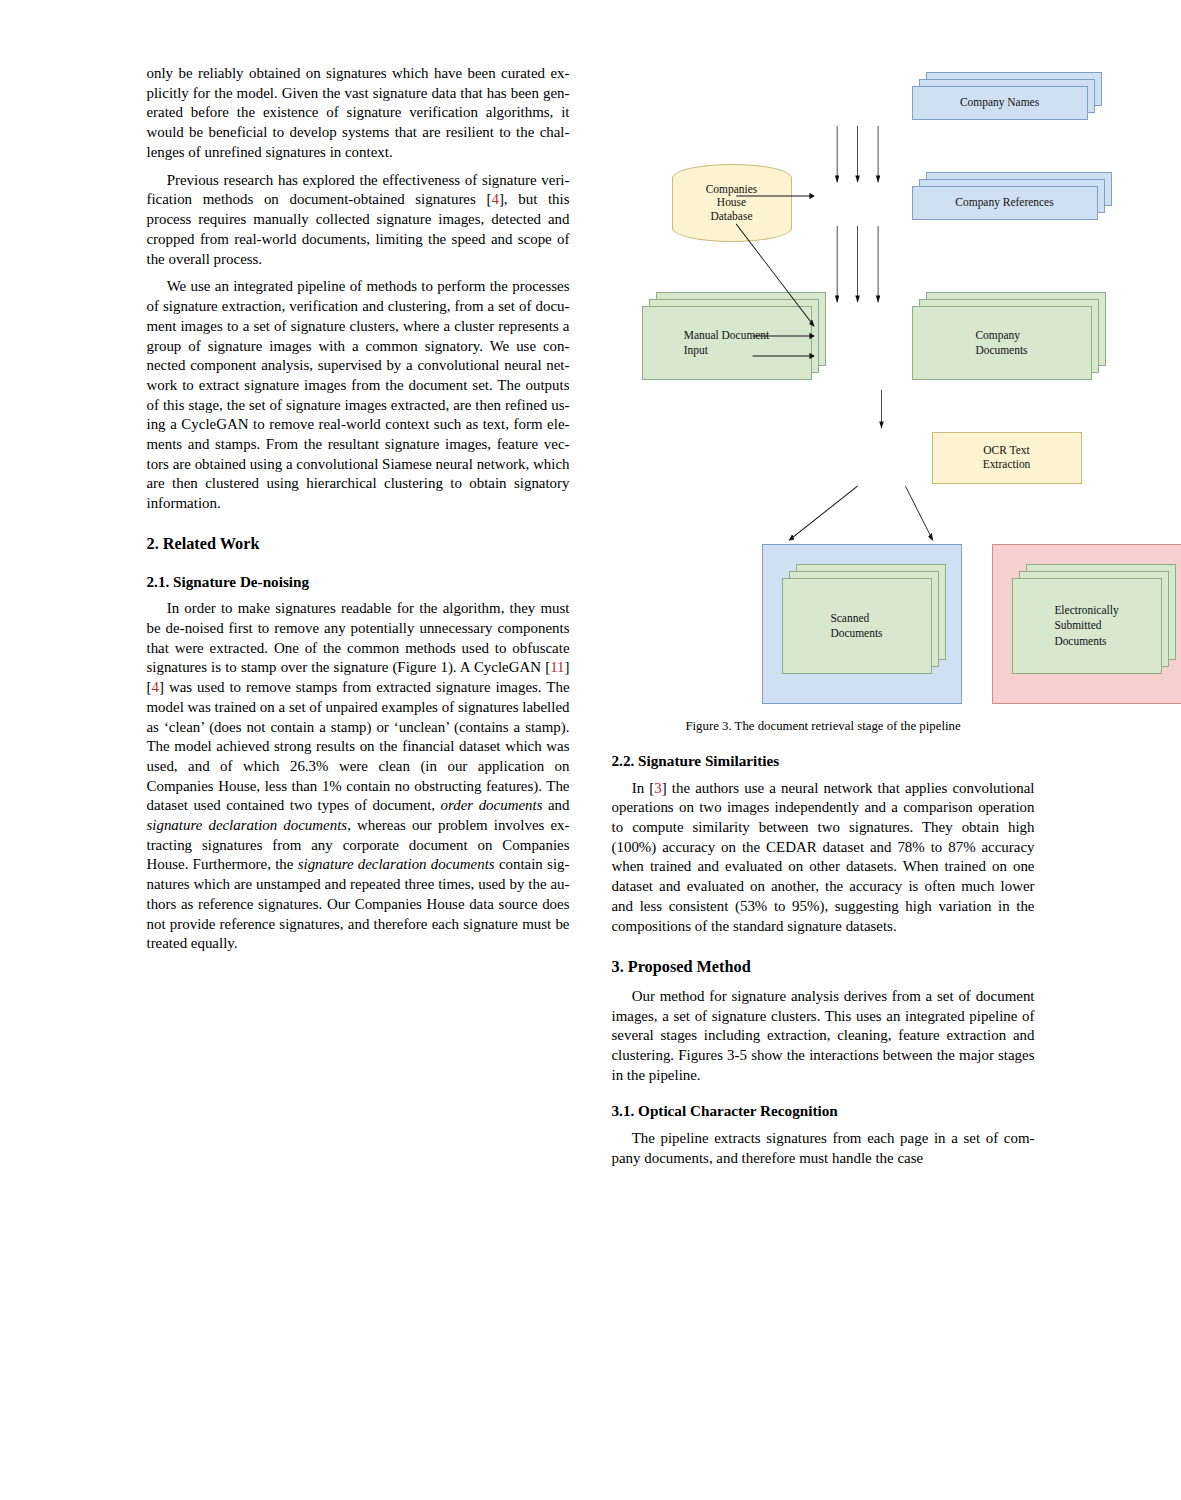only be reliably obtained on signatures which have been curated explicitly for the model. Given the vast signature data that has been generated before the existence of signature verification algorithms, it would be beneficial to develop systems that are resilient to the challenges of unrefined signatures in context.
Previous research has explored the effectiveness of signature verification methods on document-obtained signatures [4], but this process requires manually collected signature images, detected and cropped from real-world documents, limiting the speed and scope of the overall process.
We use an integrated pipeline of methods to perform the processes of signature extraction, verification and clustering, from a set of document images to a set of signature clusters, where a cluster represents a group of signature images with a common signatory. We use connected component analysis, supervised by a convolutional neural network to extract signature images from the document set. The outputs of this stage, the set of signature images extracted, are then refined using a CycleGAN to remove real-world context such as text, form elements and stamps. From the resultant signature images, feature vectors are obtained using a convolutional Siamese neural network, which are then clustered using hierarchical clustering to obtain signatory information.
2. Related Work
2.1. Signature De-noising
In order to make signatures readable for the algorithm, they must be de-noised first to remove any potentially unnecessary components that were extracted. One of the common methods used to obfuscate signatures is to stamp over the signature (Figure 1). A CycleGAN [11] [4] was used to remove stamps from extracted signature images. The model was trained on a set of unpaired examples of signatures labelled as ‘clean’ (does not contain a stamp) or ‘unclean’ (contains a stamp). The model achieved strong results on the financial dataset which was used, and of which 26.3% were clean (in our application on Companies House, less than 1% contain no obstructing features). The dataset used contained two types of document, order documents and signature declaration documents, whereas our problem involves extracting signatures from any corporate document on Companies House. Furthermore, the signature declaration documents contain signatures which are unstamped and repeated three times, used by the authors as reference signatures. Our Companies House data source does not provide reference signatures, and therefore each signature must be treated equally.
Company Names
Company References
Companies
House
Database
Manual Document
Input
Company
Documents
OCR Text
Extraction
Scanned
Documents
Electronically
Submitted
Documents
Figure 3. The document retrieval stage of the pipeline
2.2. Signature Similarities
In [3] the authors use a neural network that applies convolutional operations on two images independently and a comparison operation to compute similarity between two signatures. They obtain high (100%) accuracy on the CEDAR dataset and 78% to 87% accuracy when trained and evaluated on other datasets. When trained on one dataset and evaluated on another, the accuracy is often much lower and less consistent (53% to 95%), suggesting high variation in the compositions of the standard signature datasets.
3. Proposed Method
Our method for signature analysis derives from a set of document images, a set of signature clusters. This uses an integrated pipeline of several stages including extraction, cleaning, feature extraction and clustering. Figures 3-5 show the interactions between the major stages in the pipeline.
3.1. Optical Character Recognition
The pipeline extracts signatures from each page in a set of company documents, and therefore must handle the case